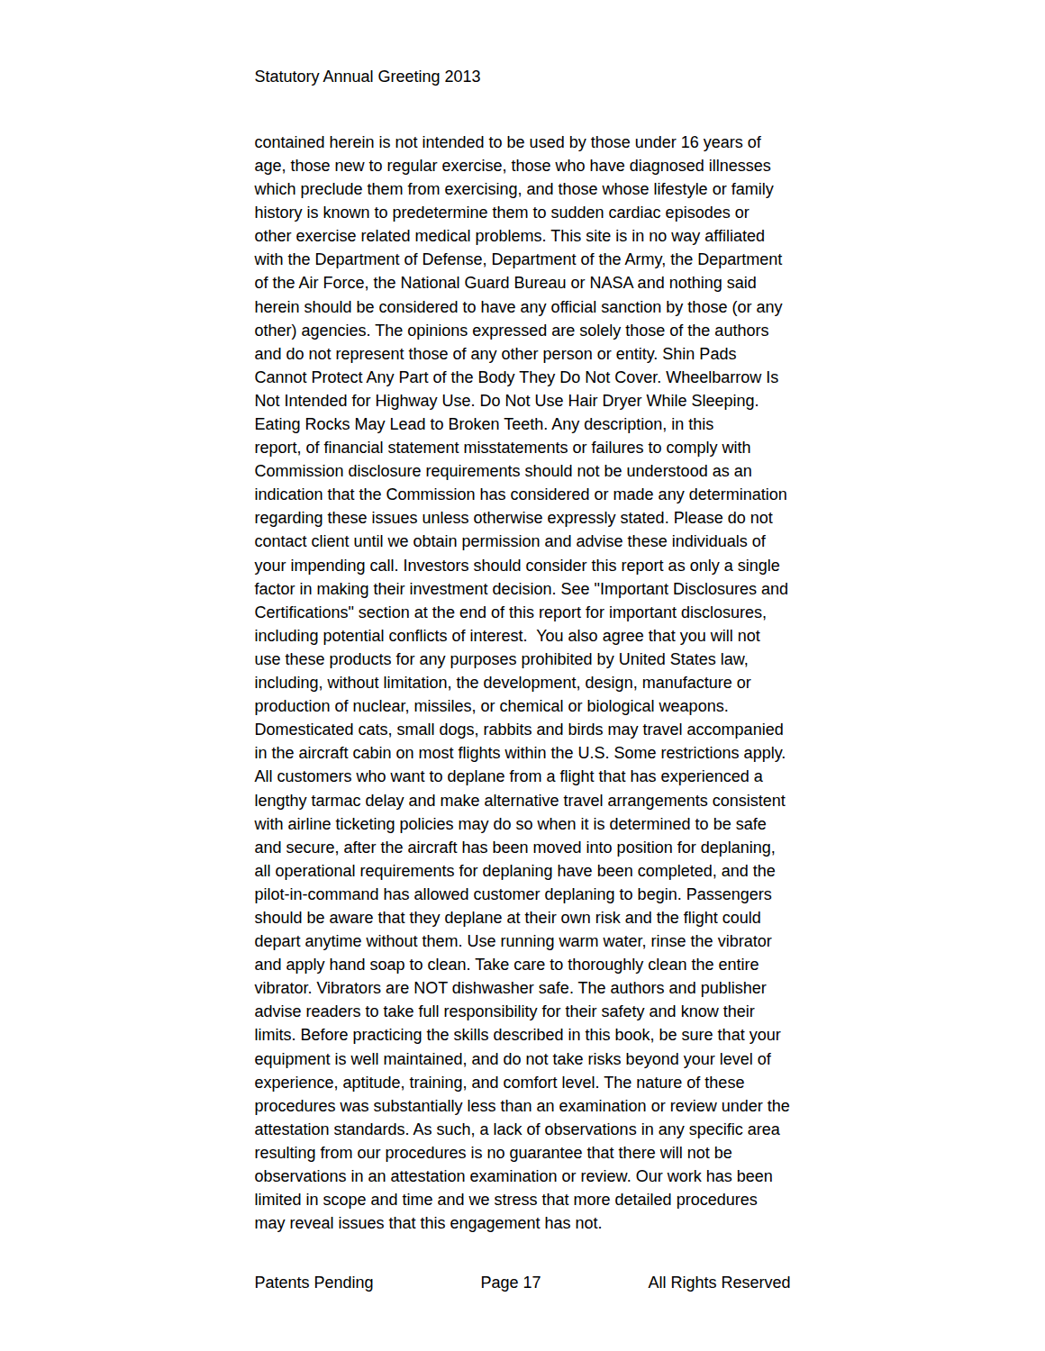Statutory Annual Greeting 2013
contained herein is not intended to be used by those under 16 years of age, those new to regular exercise, those who have diagnosed illnesses which preclude them from exercising, and those whose lifestyle or family history is known to predetermine them to sudden cardiac episodes or other exercise related medical problems. This site is in no way affiliated with the Department of Defense, Department of the Army, the Department of the Air Force, the National Guard Bureau or NASA and nothing said herein should be considered to have any official sanction by those (or any other) agencies. The opinions expressed are solely those of the authors and do not represent those of any other person or entity. Shin Pads Cannot Protect Any Part of the Body They Do Not Cover. Wheelbarrow Is Not Intended for Highway Use. Do Not Use Hair Dryer While Sleeping. Eating Rocks May Lead to Broken Teeth. Any description, in this
report, of financial statement misstatements or failures to comply with Commission disclosure requirements should not be understood as an indication that the Commission has considered or made any determination regarding these issues unless otherwise expressly stated. Please do not contact client until we obtain permission and advise these individuals of your impending call. Investors should consider this report as only a single factor in making their investment decision. See "Important Disclosures and Certifications" section at the end of this report for important disclosures, including potential conflicts of interest. You also agree that you will not use these products for any purposes prohibited by United States law, including, without limitation, the development, design, manufacture or production of nuclear, missiles, or chemical or biological weapons. Domesticated cats, small dogs, rabbits and birds may travel accompanied in the aircraft cabin on most flights within the U.S. Some restrictions apply. All customers who want to deplane from a flight that has experienced a lengthy tarmac delay and make alternative travel arrangements consistent with airline ticketing policies may do so when it is determined to be safe and secure, after the aircraft has been moved into position for deplaning, all operational requirements for deplaning have been completed, and the pilot-in-command has allowed customer deplaning to begin. Passengers should be aware that they deplane at their own risk and the flight could depart anytime without them. Use running warm water, rinse the vibrator and apply hand soap to clean. Take care to thoroughly clean the entire vibrator. Vibrators are NOT dishwasher safe. The authors and publisher advise readers to take full responsibility for their safety and know their limits. Before practicing the skills described in this book, be sure that your equipment is well maintained, and do not take risks beyond your level of experience, aptitude, training, and comfort level. The nature of these procedures was substantially less than an examination or review under the attestation standards. As such, a lack of observations in any specific area resulting from our procedures is no guarantee that there will not be observations in an attestation examination or review. Our work has been limited in scope and time and we stress that more detailed procedures may reveal issues that this engagement has not.
Patents Pending Page 17 All Rights Reserved